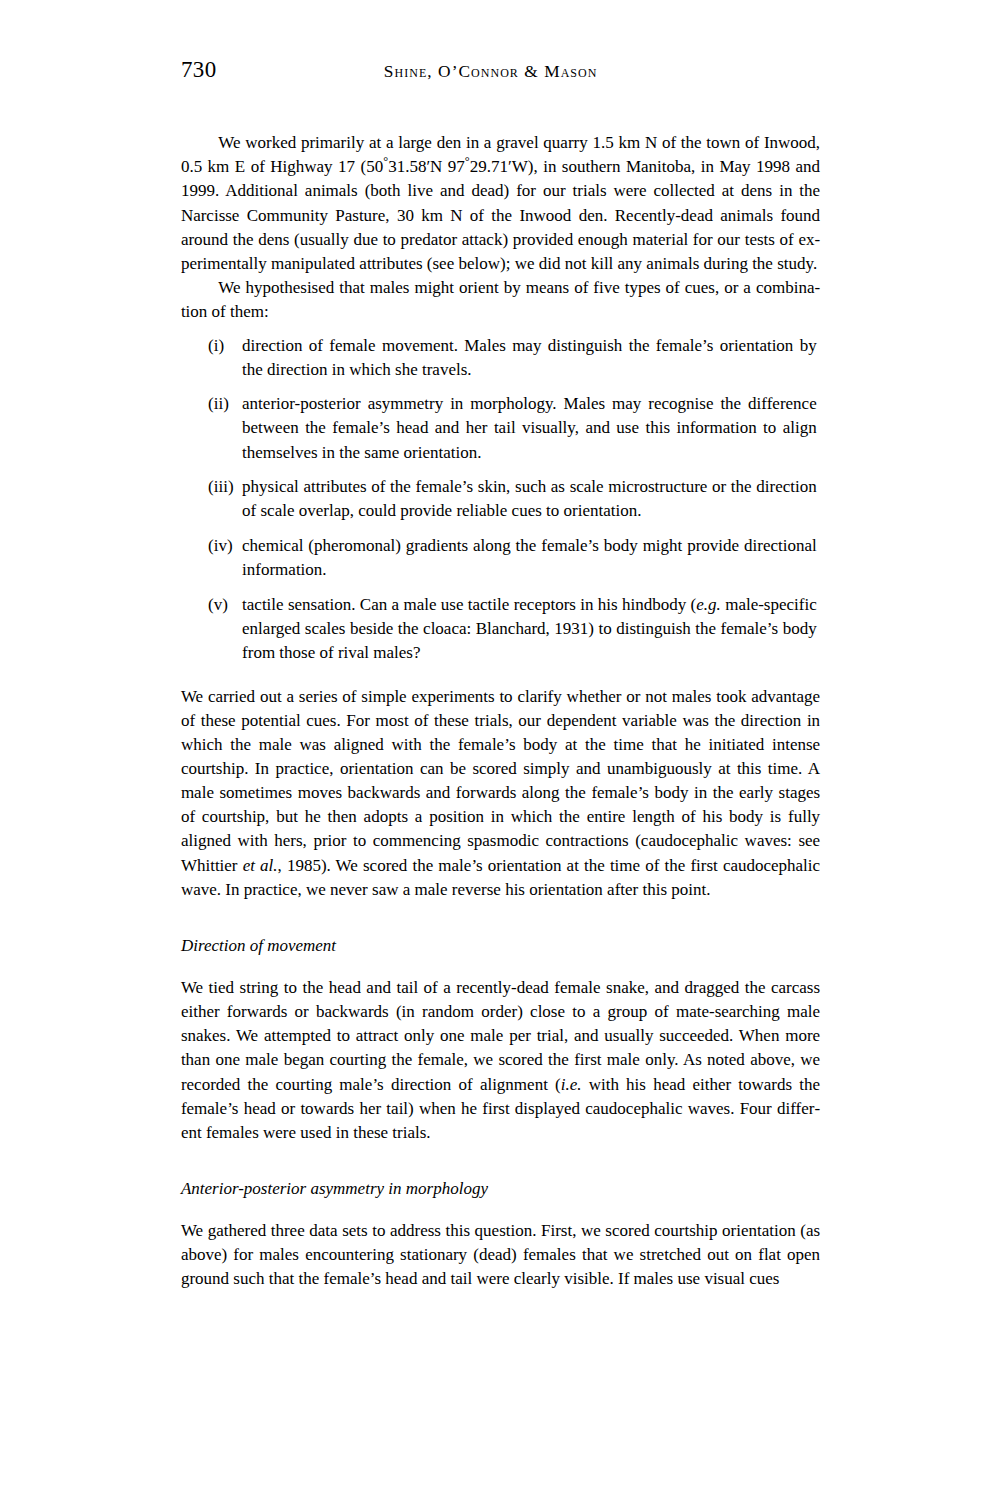730
Shine, O’Connor & Mason
We worked primarily at a large den in a gravel quarry 1.5 km N of the town of Inwood, 0.5 km E of Highway 17 (50°31.58′N 97°29.71′W), in southern Manitoba, in May 1998 and 1999. Additional animals (both live and dead) for our trials were collected at dens in the Narcisse Community Pasture, 30 km N of the Inwood den. Recently-dead animals found around the dens (usually due to predator attack) provided enough material for our tests of experimentally manipulated attributes (see below); we did not kill any animals during the study.
We hypothesised that males might orient by means of five types of cues, or a combination of them:
(i) direction of female movement. Males may distinguish the female’s orientation by the direction in which she travels.
(ii) anterior-posterior asymmetry in morphology. Males may recognise the difference between the female’s head and her tail visually, and use this information to align themselves in the same orientation.
(iii) physical attributes of the female’s skin, such as scale microstructure or the direction of scale overlap, could provide reliable cues to orientation.
(iv) chemical (pheromonal) gradients along the female’s body might provide directional information.
(v) tactile sensation. Can a male use tactile receptors in his hindbody (e.g. male-specific enlarged scales beside the cloaca: Blanchard, 1931) to distinguish the female’s body from those of rival males?
We carried out a series of simple experiments to clarify whether or not males took advantage of these potential cues. For most of these trials, our dependent variable was the direction in which the male was aligned with the female’s body at the time that he initiated intense courtship. In practice, orientation can be scored simply and unambiguously at this time. A male sometimes moves backwards and forwards along the female’s body in the early stages of courtship, but he then adopts a position in which the entire length of his body is fully aligned with hers, prior to commencing spasmodic contractions (caudocephalic waves: see Whittier et al., 1985). We scored the male’s orientation at the time of the first caudocephalic wave. In practice, we never saw a male reverse his orientation after this point.
Direction of movement
We tied string to the head and tail of a recently-dead female snake, and dragged the carcass either forwards or backwards (in random order) close to a group of mate-searching male snakes. We attempted to attract only one male per trial, and usually succeeded. When more than one male began courting the female, we scored the first male only. As noted above, we recorded the courting male’s direction of alignment (i.e. with his head either towards the female’s head or towards her tail) when he first displayed caudocephalic waves. Four different females were used in these trials.
Anterior-posterior asymmetry in morphology
We gathered three data sets to address this question. First, we scored courtship orientation (as above) for males encountering stationary (dead) females that we stretched out on flat open ground such that the female’s head and tail were clearly visible. If males use visual cues